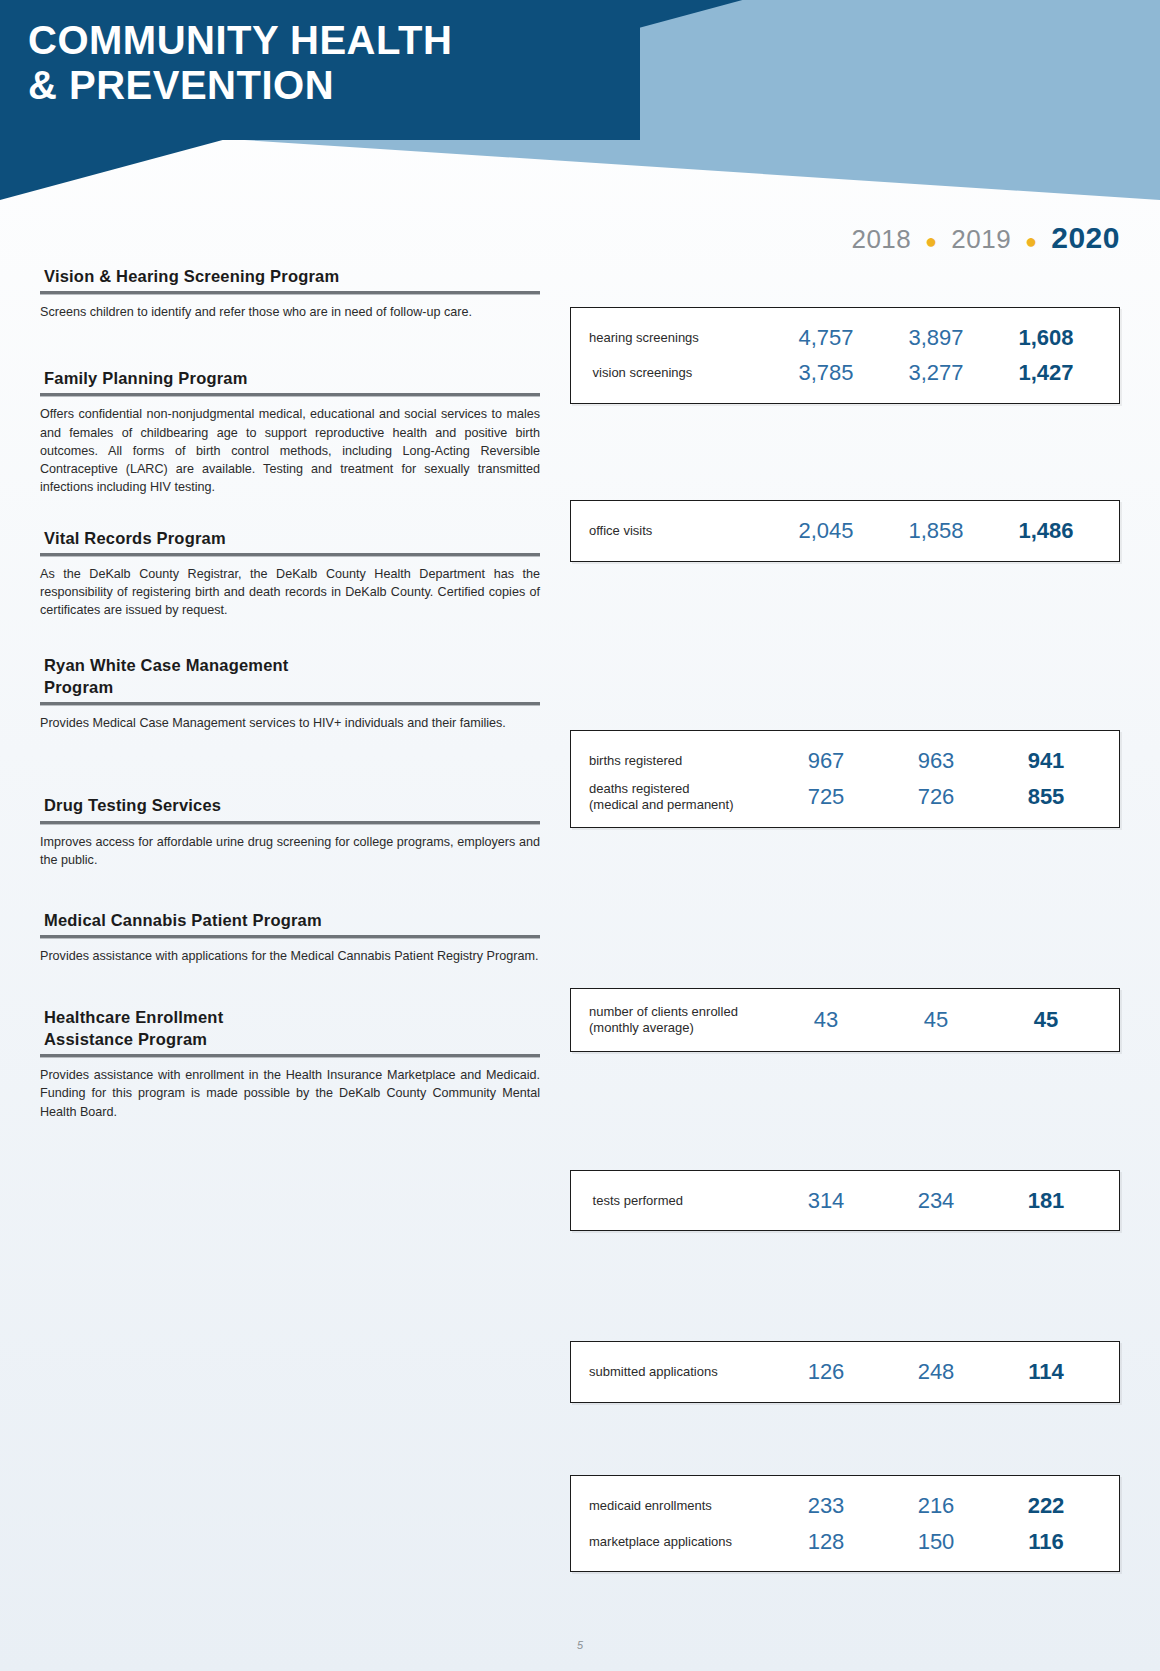Community Health
& Prevention
2018 ● 2019 ● 2020
Vision & Hearing Screening Program
Screens children to identify and refer those who are in need of follow-up care.
Family Planning Program
Offers confidential non-nonjudgmental medical, educational and social services to males and females of childbearing age to support reproductive health and positive birth outcomes. All forms of birth control methods, including Long-Acting Reversible Contraceptive (LARC) are available. Testing and treatment for sexually transmitted infections including HIV testing.
Vital Records Program
As the DeKalb County Registrar, the DeKalb County Health Department has the responsibility of registering birth and death records in DeKalb County. Certified copies of certificates are issued by request.
Ryan White Case Management
Program
Provides Medical Case Management services to HIV+ individuals and their families.
Drug Testing Services
Improves access for affordable urine drug screening for college programs, employers and the public.
Medical Cannabis Patient Program
Provides assistance with applications for the Medical Cannabis Patient Registry Program.
Healthcare Enrollment
Assistance Program
Provides assistance with enrollment in the Health Insurance Marketplace and Medicaid. Funding for this program is made possible by the DeKalb County Community Mental Health Board.
| hearing screenings | 4,757 | 3,897 | 1,608 |
| vision screenings | 3,785 | 3,277 | 1,427 |
| office visits | 2,045 | 1,858 | 1,486 |
| births registered | 967 | 963 | 941 |
| deaths registered (medical and permanent) | 725 | 726 | 855 |
| number of clients enrolled (monthly average) | 43 | 45 | 45 |
| tests performed | 314 | 234 | 181 |
| submitted applications | 126 | 248 | 114 |
| medicaid enrollments | 233 | 216 | 222 |
| marketplace applications | 128 | 150 | 116 |
5